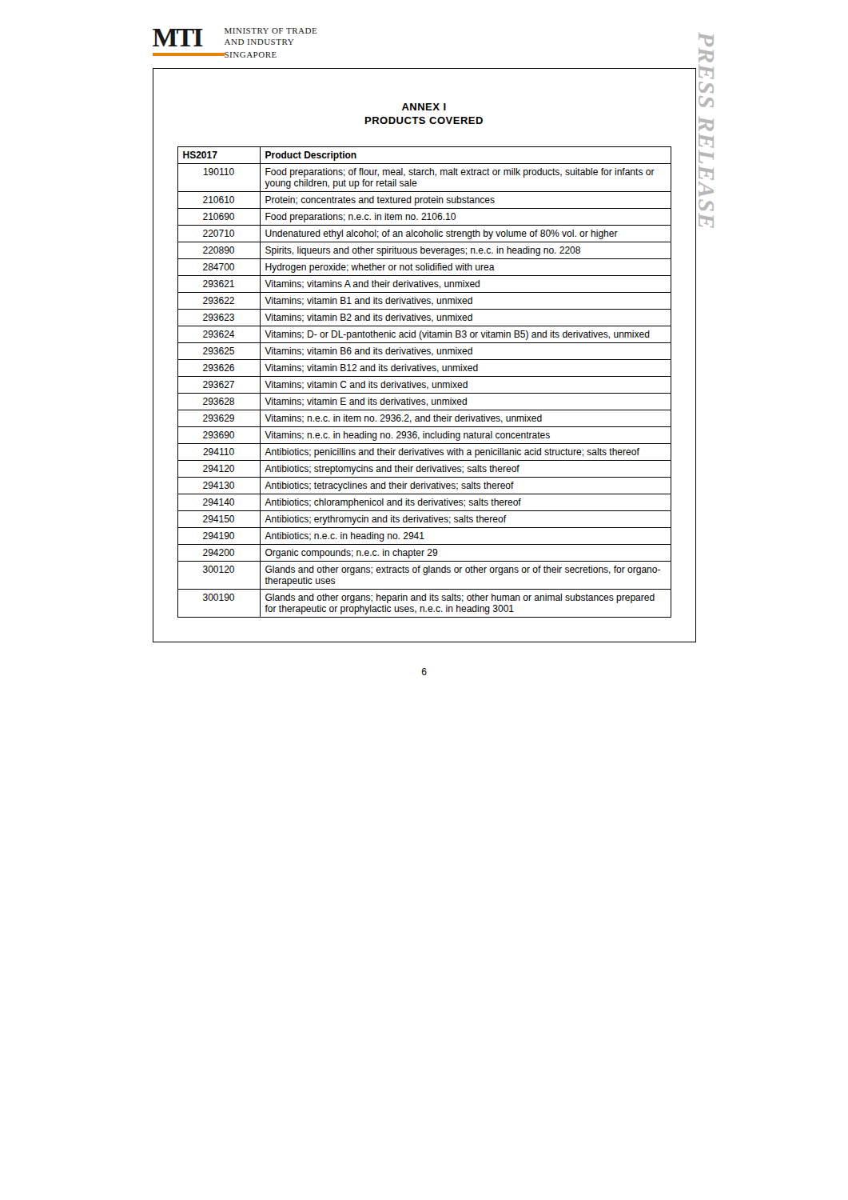PRESS RELEASE
MTI
MINISTRY OF TRADE
AND INDUSTRY SINGAPORE
ANNEX I
PRODUCTS COVERED
| HS2017 | Product Description |
| --- | --- |
| 190110 | Food preparations; of flour, meal, starch, malt extract or milk products, suitable for infants or young children, put up for retail sale |
| 210610 | Protein; concentrates and textured protein substances |
| 210690 | Food preparations; n.e.c. in item no. 2106.10 |
| 220710 | Undenatured ethyl alcohol; of an alcoholic strength by volume of 80% vol. or higher |
| 220890 | Spirits, liqueurs and other spirituous beverages; n.e.c. in heading no. 2208 |
| 284700 | Hydrogen peroxide; whether or not solidified with urea |
| 293621 | Vitamins; vitamins A and their derivatives, unmixed |
| 293622 | Vitamins; vitamin B1 and its derivatives, unmixed |
| 293623 | Vitamins; vitamin B2 and its derivatives, unmixed |
| 293624 | Vitamins; D- or DL-pantothenic acid (vitamin B3 or vitamin B5) and its derivatives, unmixed |
| 293625 | Vitamins; vitamin B6 and its derivatives, unmixed |
| 293626 | Vitamins; vitamin B12 and its derivatives, unmixed |
| 293627 | Vitamins; vitamin C and its derivatives, unmixed |
| 293628 | Vitamins; vitamin E and its derivatives, unmixed |
| 293629 | Vitamins; n.e.c. in item no. 2936.2, and their derivatives, unmixed |
| 293690 | Vitamins; n.e.c. in heading no. 2936, including natural concentrates |
| 294110 | Antibiotics; penicillins and their derivatives with a penicillanic acid structure; salts thereof |
| 294120 | Antibiotics; streptomycins and their derivatives; salts thereof |
| 294130 | Antibiotics; tetracyclines and their derivatives; salts thereof |
| 294140 | Antibiotics; chloramphenicol and its derivatives; salts thereof |
| 294150 | Antibiotics; erythromycin and its derivatives; salts thereof |
| 294190 | Antibiotics; n.e.c. in heading no. 2941 |
| 294200 | Organic compounds; n.e.c. in chapter 29 |
| 300120 | Glands and other organs; extracts of glands or other organs or of their secretions, for organo-therapeutic uses |
| 300190 | Glands and other organs; heparin and its salts; other human or animal substances prepared for therapeutic or prophylactic uses, n.e.c. in heading 3001 |
6